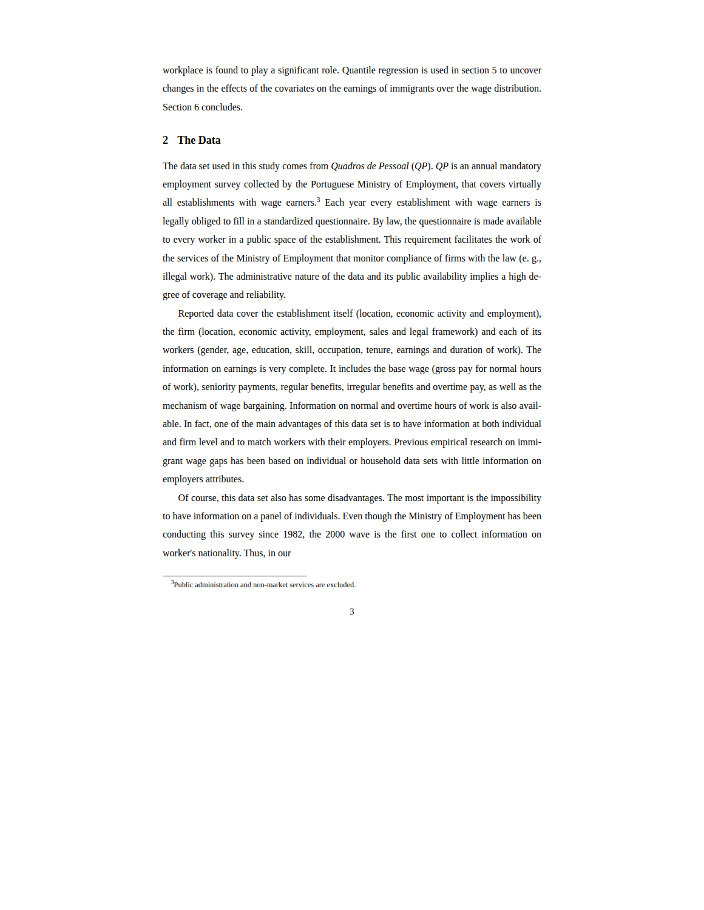workplace is found to play a significant role. Quantile regression is used in section 5 to uncover changes in the effects of the covariates on the earnings of immigrants over the wage distribution. Section 6 concludes.
2 The Data
The data set used in this study comes from Quadros de Pessoal (QP). QP is an annual mandatory employment survey collected by the Portuguese Ministry of Employment, that covers virtually all establishments with wage earners.3 Each year every establishment with wage earners is legally obliged to fill in a standardized questionnaire. By law, the questionnaire is made available to every worker in a public space of the establishment. This requirement facilitates the work of the services of the Ministry of Employment that monitor compliance of firms with the law (e. g., illegal work). The administrative nature of the data and its public availability implies a high degree of coverage and reliability.
Reported data cover the establishment itself (location, economic activity and employment), the firm (location, economic activity, employment, sales and legal framework) and each of its workers (gender, age, education, skill, occupation, tenure, earnings and duration of work). The information on earnings is very complete. It includes the base wage (gross pay for normal hours of work), seniority payments, regular benefits, irregular benefits and overtime pay, as well as the mechanism of wage bargaining. Information on normal and overtime hours of work is also available. In fact, one of the main advantages of this data set is to have information at both individual and firm level and to match workers with their employers. Previous empirical research on immigrant wage gaps has been based on individual or household data sets with little information on employers attributes.
Of course, this data set also has some disadvantages. The most important is the impossibility to have information on a panel of individuals. Even though the Ministry of Employment has been conducting this survey since 1982, the 2000 wave is the first one to collect information on worker's nationality. Thus, in our
3Public administration and non-market services are excluded.
3